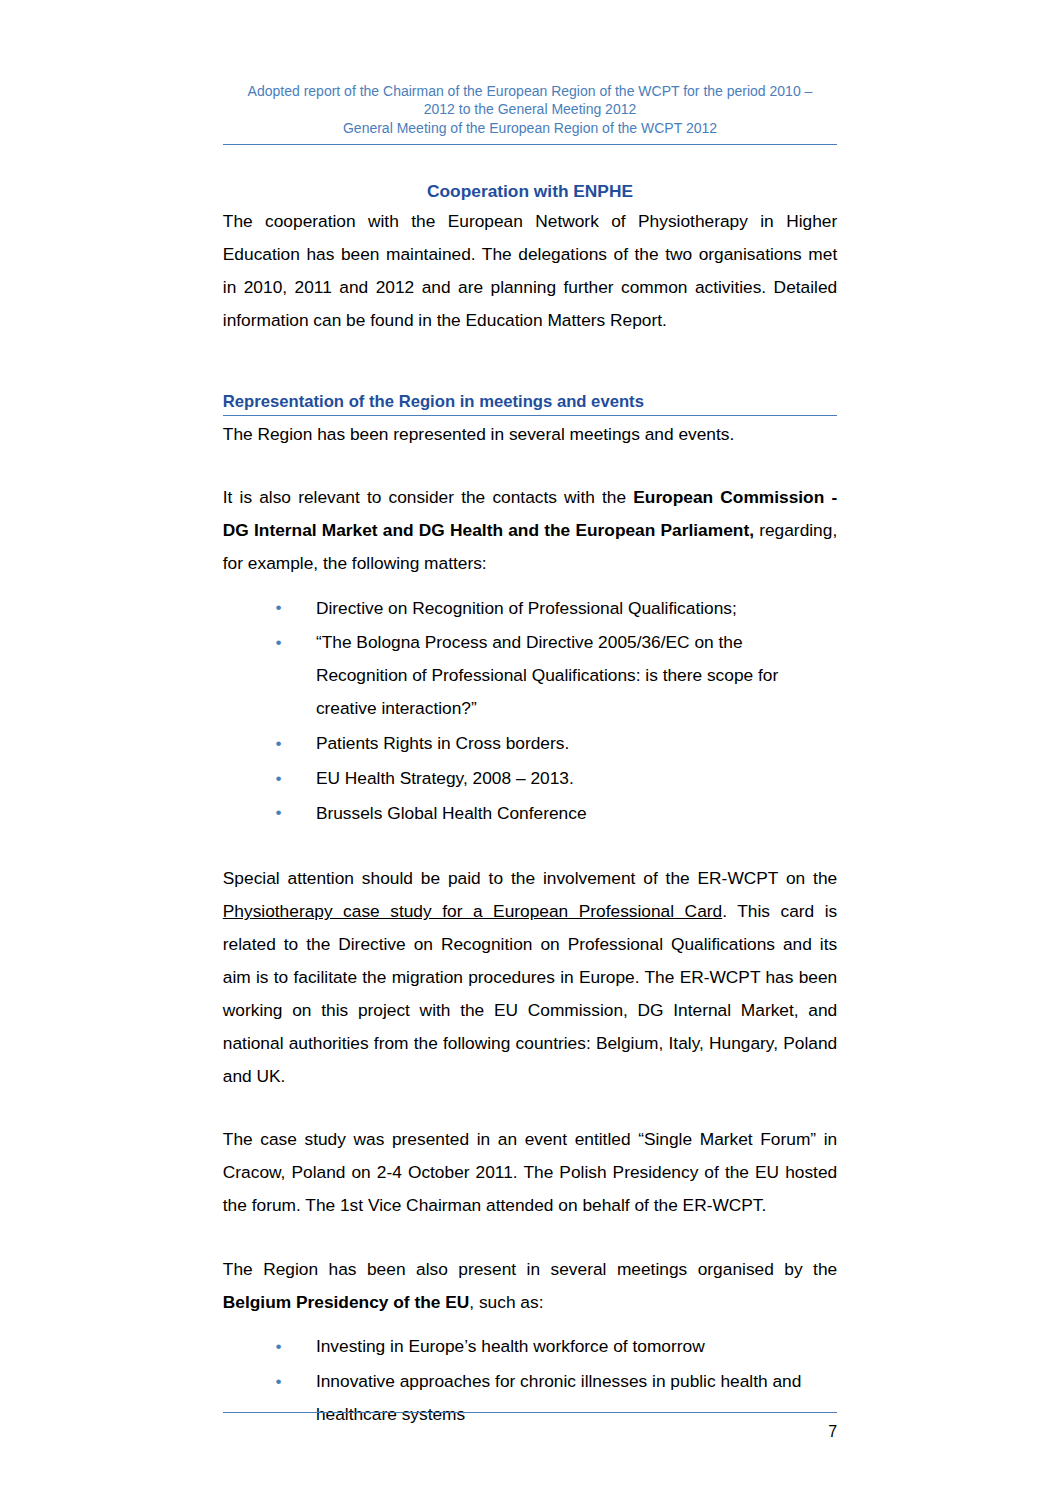Adopted report of the Chairman of the European Region of the WCPT for the period 2010 –
2012 to the General Meeting 2012
General Meeting of the European Region of the WCPT 2012
Cooperation with ENPHE
The cooperation with the European Network of Physiotherapy in Higher Education has been maintained. The delegations of the two organisations met in 2010, 2011 and 2012 and are planning further common activities. Detailed information can be found in the Education Matters Report.
Representation of the Region in meetings and events
The Region has been represented in several meetings and events.
It is also relevant to consider the contacts with the European Commission - DG Internal Market and DG Health and the European Parliament, regarding, for example, the following matters:
Directive on Recognition of Professional Qualifications;
“The Bologna Process and Directive 2005/36/EC on the Recognition of Professional Qualifications: is there scope for creative interaction?”
Patients Rights in Cross borders.
EU Health Strategy, 2008 – 2013.
Brussels Global Health Conference
Special attention should be paid to the involvement of the ER-WCPT on the Physiotherapy case study for a European Professional Card. This card is related to the Directive on Recognition on Professional Qualifications and its aim is to facilitate the migration procedures in Europe. The ER-WCPT has been working on this project with the EU Commission, DG Internal Market, and national authorities from the following countries: Belgium, Italy, Hungary, Poland and UK.
The case study was presented in an event entitled “Single Market Forum” in Cracow, Poland on 2-4 October 2011. The Polish Presidency of the EU hosted the forum. The 1st Vice Chairman attended on behalf of the ER-WCPT.
The Region has been also present in several meetings organised by the Belgium Presidency of the EU, such as:
Investing in Europe’s health workforce of tomorrow
Innovative approaches for chronic illnesses in public health and healthcare systems
7